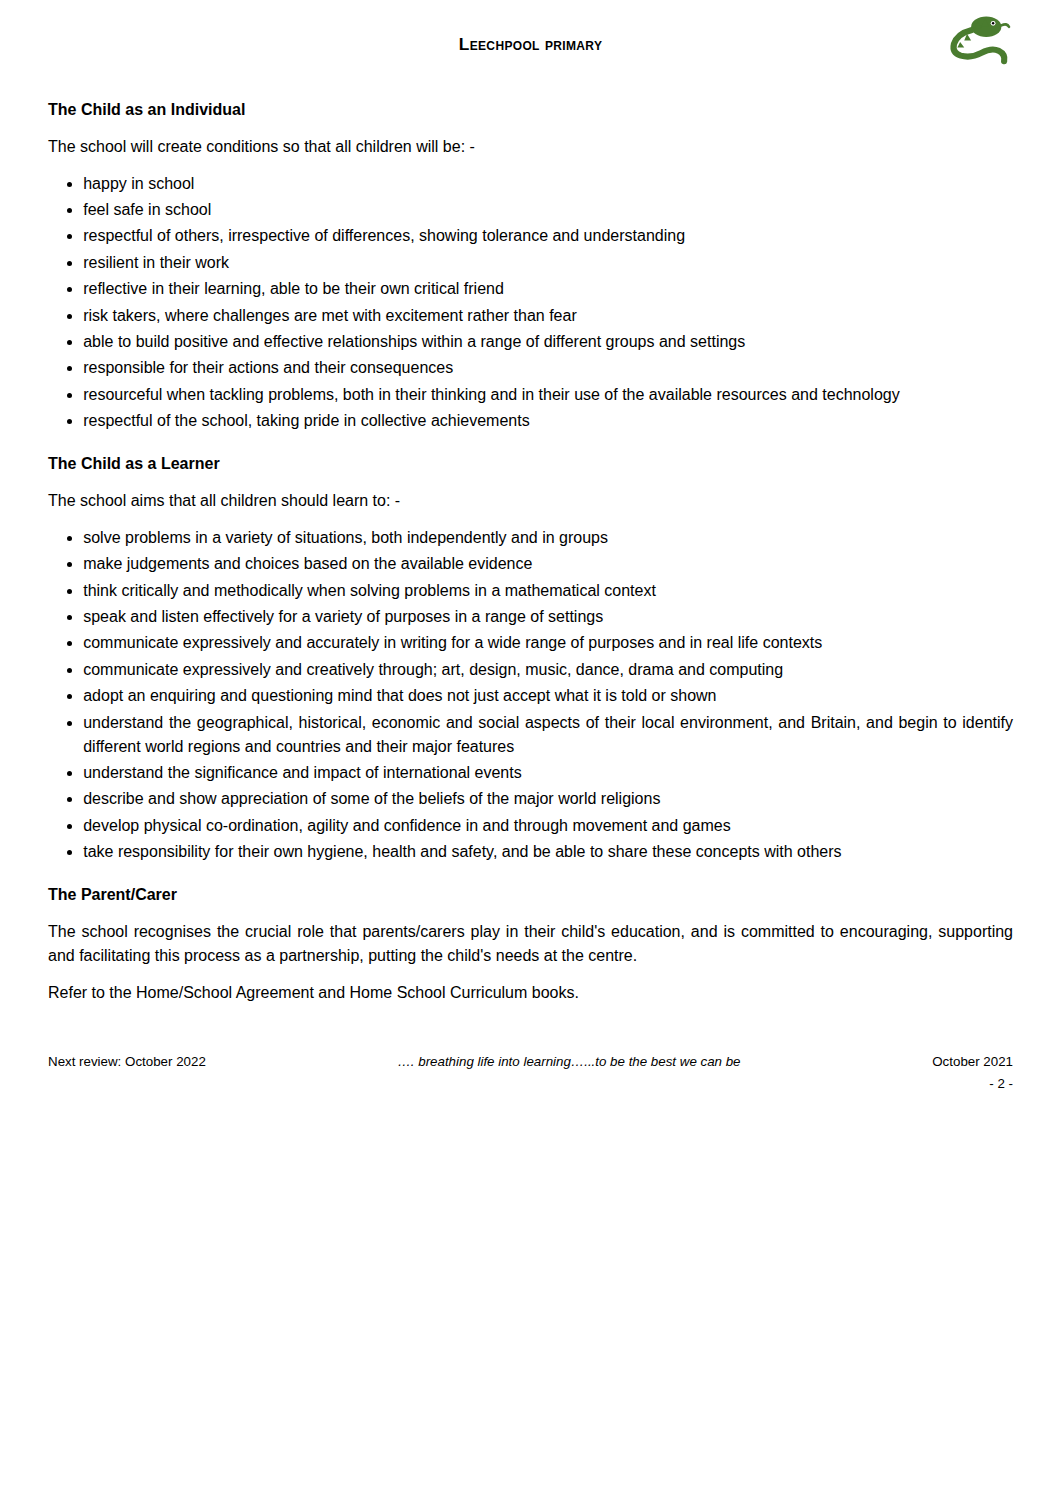Leechpool primary
The Child as an Individual
The school will create conditions so that all children will be: -
happy in school
feel safe in school
respectful of others, irrespective of differences, showing tolerance and understanding
resilient in their work
reflective in their learning, able to be their own critical friend
risk takers, where challenges are met with excitement rather than fear
able to build positive and effective relationships within a range of different groups and settings
responsible for their actions and their consequences
resourceful when tackling problems, both in their thinking and in their use of the available resources and technology
respectful of the school, taking pride in collective achievements
The Child as a Learner
The school aims that all children should learn to: -
solve problems in a variety of situations, both independently and in groups
make judgements and choices based on the available evidence
think critically and methodically when solving problems in a mathematical context
speak and listen effectively for a variety of purposes in a range of settings
communicate expressively and accurately in writing for a wide range of purposes and in real life contexts
communicate expressively and creatively through; art, design, music, dance, drama and computing
adopt an enquiring and questioning mind that does not just accept what it is told or shown
understand the geographical, historical, economic and social aspects of their local environment, and Britain, and begin to identify different world regions and countries and their major features
understand the significance and impact of international events
describe and show appreciation of some of the beliefs of the major world religions
develop physical co-ordination, agility and confidence in and through movement and games
take responsibility for their own hygiene, health and safety, and be able to share these concepts with others
The Parent/Carer
The school recognises the crucial role that parents/carers play in their child's education, and is committed to encouraging, supporting and facilitating this process as a partnership, putting the child's needs at the centre.
Refer to the Home/School Agreement and Home School Curriculum books.
Next review: October 2022
…. breathing life into learning…...to be the best we can be
October 2021
- 2 -